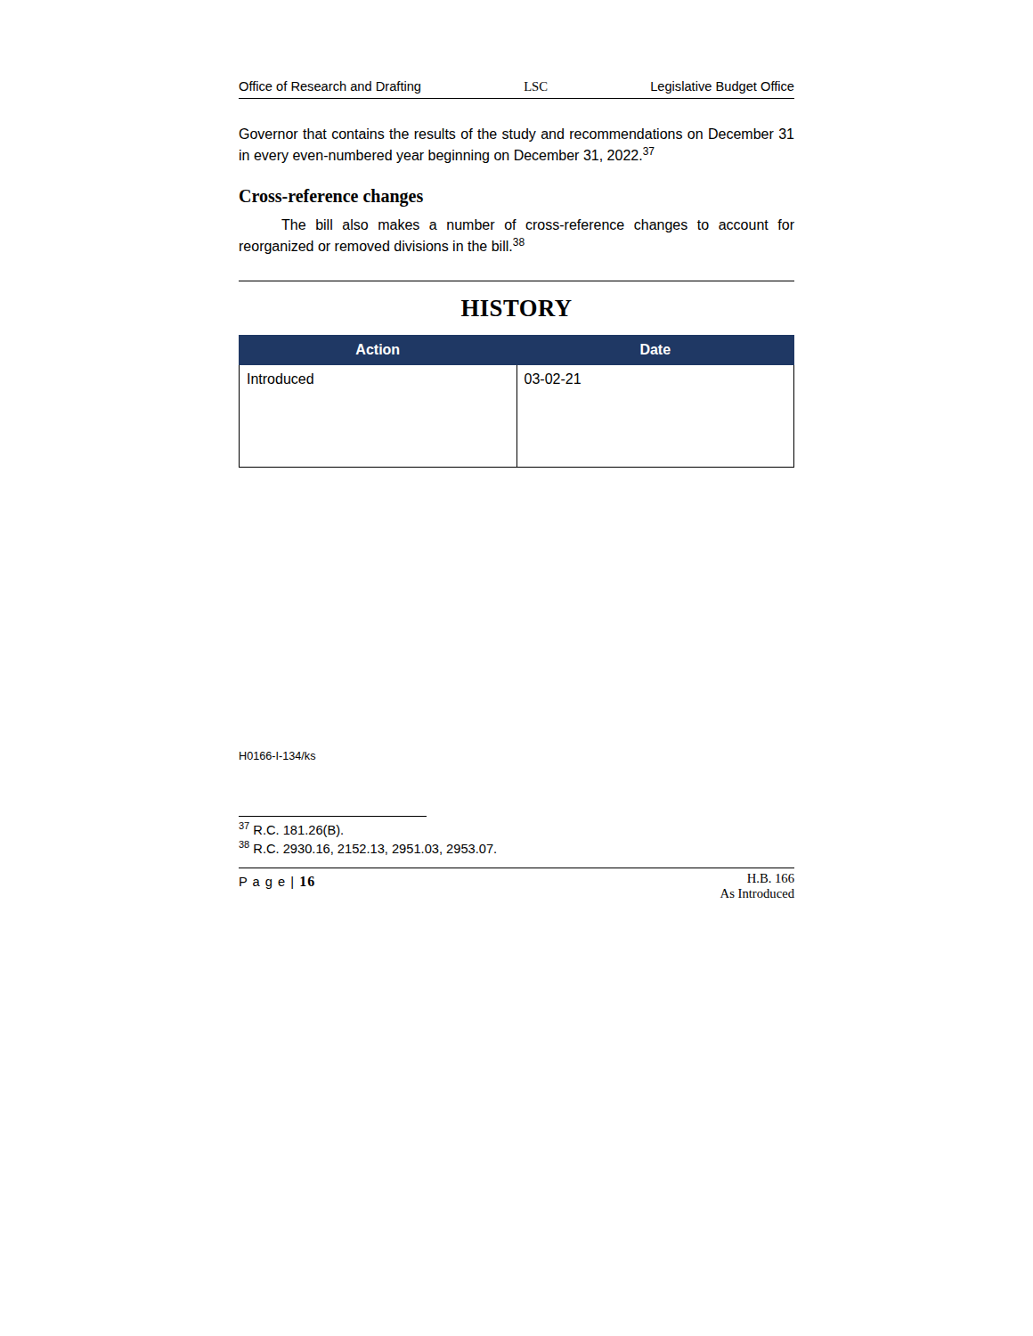Office of Research and Drafting
LSC
Legislative Budget Office
Governor that contains the results of the study and recommendations on December 31 in every even-numbered year beginning on December 31, 2022.37
Cross-reference changes
The bill also makes a number of cross-reference changes to account for reorganized or removed divisions in the bill.38
HISTORY
| Action | Date |
| --- | --- |
| Introduced | 03-02-21 |
H0166-I-134/ks
37 R.C. 181.26(B).
38 R.C. 2930.16, 2152.13, 2951.03, 2953.07.
P a g e | 16
H.B. 166
As Introduced